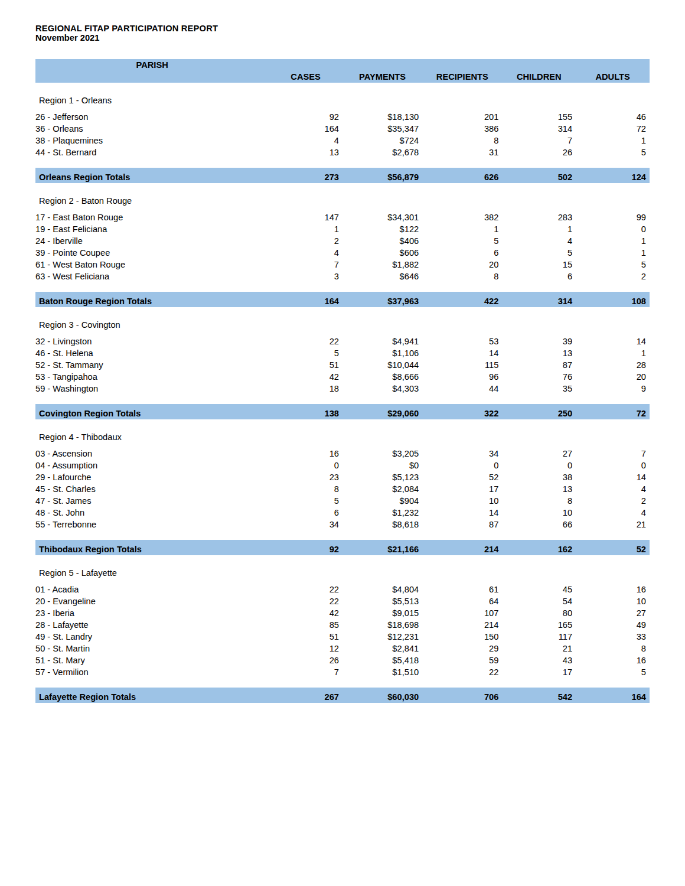REGIONAL FITAP PARTICIPATION REPORT
November 2021
| PARISH | | | | | |
| --- | --- | --- | --- | --- | --- |
| | CASES | PAYMENTS | RECIPIENTS | CHILDREN | ADULTS |
| Region 1 - Orleans | | | | | |
| 26 - Jefferson | 92 | $18,130 | 201 | 155 | 46 |
| 36 - Orleans | 164 | $35,347 | 386 | 314 | 72 |
| 38 - Plaquemines | 4 | $724 | 8 | 7 | 1 |
| 44 - St. Bernard | 13 | $2,678 | 31 | 26 | 5 |
| Orleans Region Totals | 273 | $56,879 | 626 | 502 | 124 |
| Region 2 - Baton Rouge | | | | | |
| 17 - East Baton Rouge | 147 | $34,301 | 382 | 283 | 99 |
| 19 - East Feliciana | 1 | $122 | 1 | 1 | 0 |
| 24 - Iberville | 2 | $406 | 5 | 4 | 1 |
| 39 - Pointe Coupee | 4 | $606 | 6 | 5 | 1 |
| 61 - West Baton Rouge | 7 | $1,882 | 20 | 15 | 5 |
| 63 - West Feliciana | 3 | $646 | 8 | 6 | 2 |
| Baton Rouge Region Totals | 164 | $37,963 | 422 | 314 | 108 |
| Region 3 - Covington | | | | | |
| 32 - Livingston | 22 | $4,941 | 53 | 39 | 14 |
| 46 - St. Helena | 5 | $1,106 | 14 | 13 | 1 |
| 52 - St. Tammany | 51 | $10,044 | 115 | 87 | 28 |
| 53 - Tangipahoa | 42 | $8,666 | 96 | 76 | 20 |
| 59 - Washington | 18 | $4,303 | 44 | 35 | 9 |
| Covington Region Totals | 138 | $29,060 | 322 | 250 | 72 |
| Region 4 - Thibodaux | | | | | |
| 03 - Ascension | 16 | $3,205 | 34 | 27 | 7 |
| 04 - Assumption | 0 | $0 | 0 | 0 | 0 |
| 29 - Lafourche | 23 | $5,123 | 52 | 38 | 14 |
| 45 - St. Charles | 8 | $2,084 | 17 | 13 | 4 |
| 47 - St. James | 5 | $904 | 10 | 8 | 2 |
| 48 - St. John | 6 | $1,232 | 14 | 10 | 4 |
| 55 - Terrebonne | 34 | $8,618 | 87 | 66 | 21 |
| Thibodaux Region Totals | 92 | $21,166 | 214 | 162 | 52 |
| Region 5 - Lafayette | | | | | |
| 01 - Acadia | 22 | $4,804 | 61 | 45 | 16 |
| 20 - Evangeline | 22 | $5,513 | 64 | 54 | 10 |
| 23 - Iberia | 42 | $9,015 | 107 | 80 | 27 |
| 28 - Lafayette | 85 | $18,698 | 214 | 165 | 49 |
| 49 - St. Landry | 51 | $12,231 | 150 | 117 | 33 |
| 50 - St. Martin | 12 | $2,841 | 29 | 21 | 8 |
| 51 - St. Mary | 26 | $5,418 | 59 | 43 | 16 |
| 57 - Vermilion | 7 | $1,510 | 22 | 17 | 5 |
| Lafayette Region Totals | 267 | $60,030 | 706 | 542 | 164 |